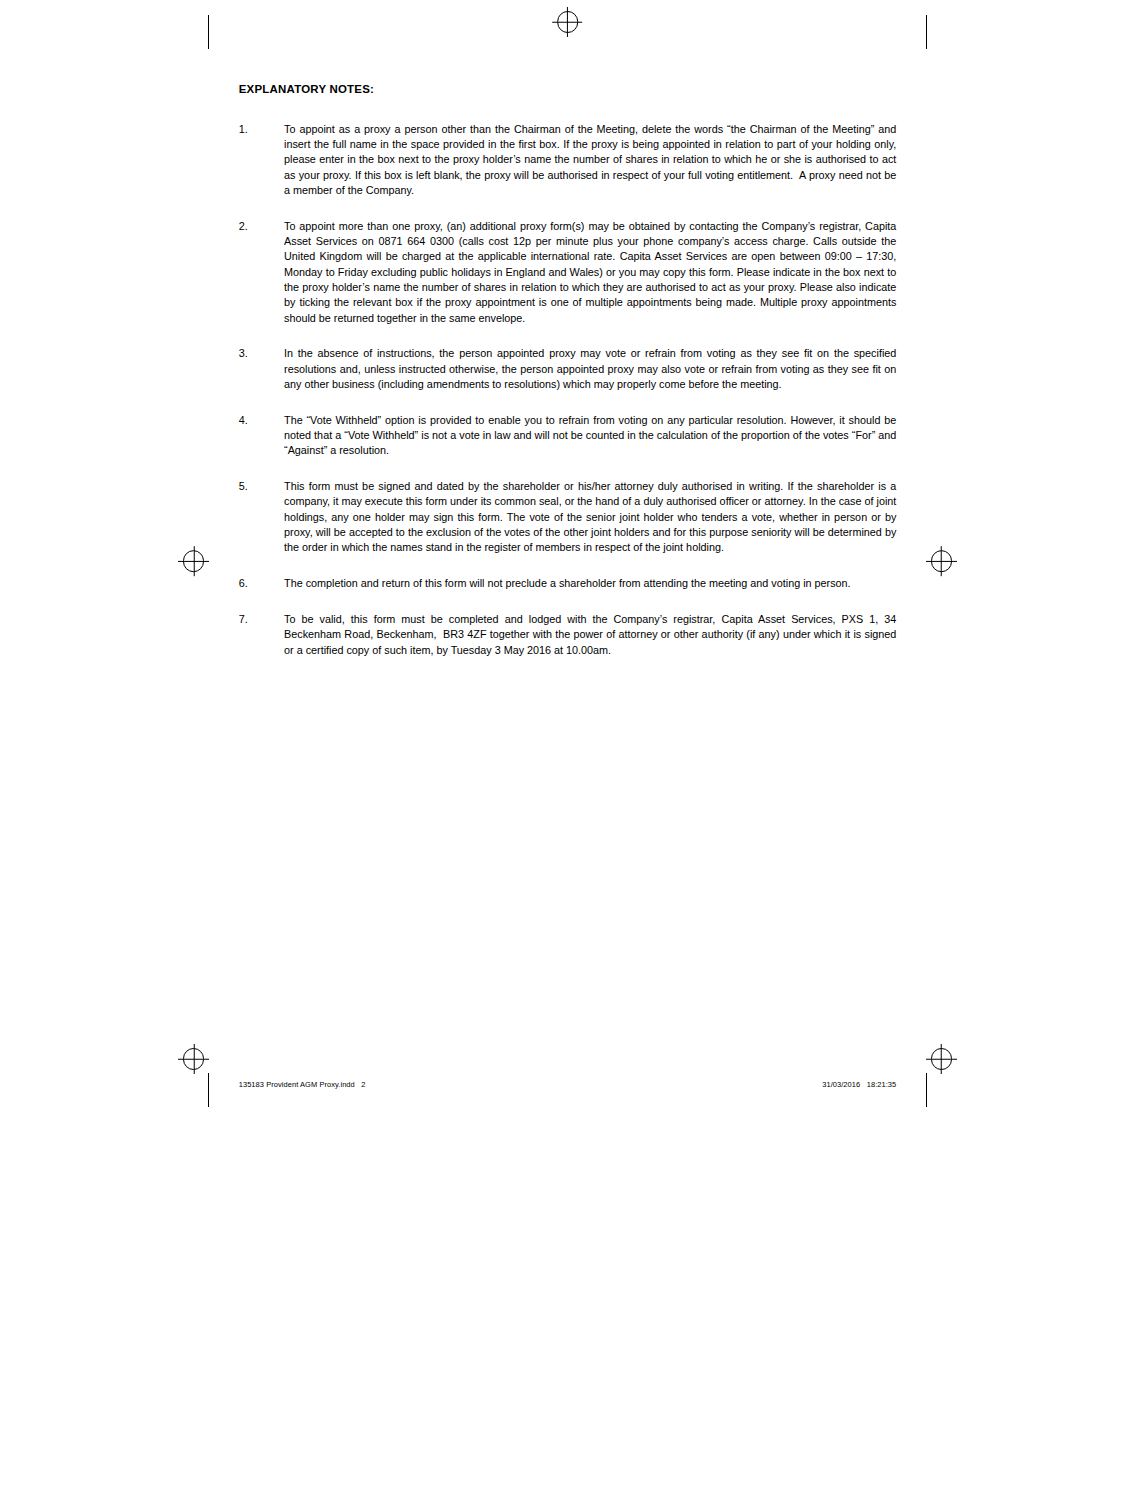EXPLANATORY NOTES:
1. To appoint as a proxy a person other than the Chairman of the Meeting, delete the words “the Chairman of the Meeting” and insert the full name in the space provided in the first box. If the proxy is being appointed in relation to part of your holding only, please enter in the box next to the proxy holder’s name the number of shares in relation to which he or she is authorised to act as your proxy. If this box is left blank, the proxy will be authorised in respect of your full voting entitlement. A proxy need not be a member of the Company.
2. To appoint more than one proxy, (an) additional proxy form(s) may be obtained by contacting the Company’s registrar, Capita Asset Services on 0871 664 0300 (calls cost 12p per minute plus your phone company’s access charge. Calls outside the United Kingdom will be charged at the applicable international rate. Capita Asset Services are open between 09:00 – 17:30, Monday to Friday excluding public holidays in England and Wales) or you may copy this form. Please indicate in the box next to the proxy holder’s name the number of shares in relation to which they are authorised to act as your proxy. Please also indicate by ticking the relevant box if the proxy appointment is one of multiple appointments being made. Multiple proxy appointments should be returned together in the same envelope.
3. In the absence of instructions, the person appointed proxy may vote or refrain from voting as they see fit on the specified resolutions and, unless instructed otherwise, the person appointed proxy may also vote or refrain from voting as they see fit on any other business (including amendments to resolutions) which may properly come before the meeting.
4. The “Vote Withheld” option is provided to enable you to refrain from voting on any particular resolution. However, it should be noted that a “Vote Withheld” is not a vote in law and will not be counted in the calculation of the proportion of the votes “For” and “Against” a resolution.
5. This form must be signed and dated by the shareholder or his/her attorney duly authorised in writing. If the shareholder is a company, it may execute this form under its common seal, or the hand of a duly authorised officer or attorney. In the case of joint holdings, any one holder may sign this form. The vote of the senior joint holder who tenders a vote, whether in person or by proxy, will be accepted to the exclusion of the votes of the other joint holders and for this purpose seniority will be determined by the order in which the names stand in the register of members in respect of the joint holding.
6. The completion and return of this form will not preclude a shareholder from attending the meeting and voting in person.
7. To be valid, this form must be completed and lodged with the Company’s registrar, Capita Asset Services, PXS 1, 34 Beckenham Road, Beckenham, BR3 4ZF together with the power of attorney or other authority (if any) under which it is signed or a certified copy of such item, by Tuesday 3 May 2016 at 10.00am.
135183 Provident AGM Proxy.indd 2
31/03/2016 18:21:35